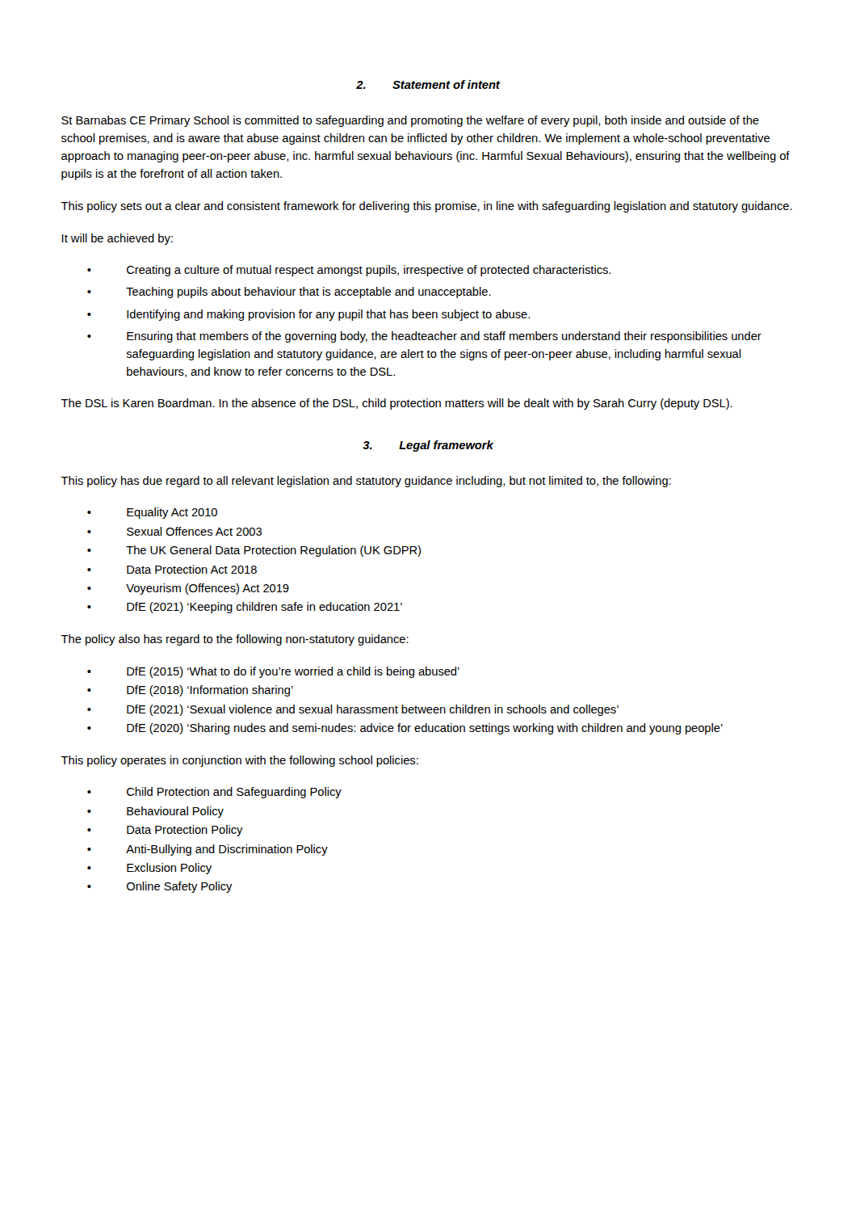2. Statement of intent
St Barnabas CE Primary School is committed to safeguarding and promoting the welfare of every pupil, both inside and outside of the school premises, and is aware that abuse against children can be inflicted by other children. We implement a whole-school preventative approach to managing peer-on-peer abuse, inc. harmful sexual behaviours (inc. Harmful Sexual Behaviours), ensuring that the wellbeing of pupils is at the forefront of all action taken.
This policy sets out a clear and consistent framework for delivering this promise, in line with safeguarding legislation and statutory guidance.
It will be achieved by:
Creating a culture of mutual respect amongst pupils, irrespective of protected characteristics.
Teaching pupils about behaviour that is acceptable and unacceptable.
Identifying and making provision for any pupil that has been subject to abuse.
Ensuring that members of the governing body, the headteacher and staff members understand their responsibilities under safeguarding legislation and statutory guidance, are alert to the signs of peer-on-peer abuse, including harmful sexual behaviours, and know to refer concerns to the DSL.
The DSL is Karen Boardman. In the absence of the DSL, child protection matters will be dealt with by Sarah Curry (deputy DSL).
3. Legal framework
This policy has due regard to all relevant legislation and statutory guidance including, but not limited to, the following:
Equality Act 2010
Sexual Offences Act 2003
The UK General Data Protection Regulation (UK GDPR)
Data Protection Act 2018
Voyeurism (Offences) Act 2019
DfE (2021) ‘Keeping children safe in education 2021’
The policy also has regard to the following non-statutory guidance:
DfE (2015) ‘What to do if you’re worried a child is being abused’
DfE (2018) ‘Information sharing’
DfE (2021) ‘Sexual violence and sexual harassment between children in schools and colleges’
DfE (2020) ‘Sharing nudes and semi-nudes: advice for education settings working with children and young people’
This policy operates in conjunction with the following school policies:
Child Protection and Safeguarding Policy
Behavioural Policy
Data Protection Policy
Anti-Bullying and Discrimination Policy
Exclusion Policy
Online Safety Policy